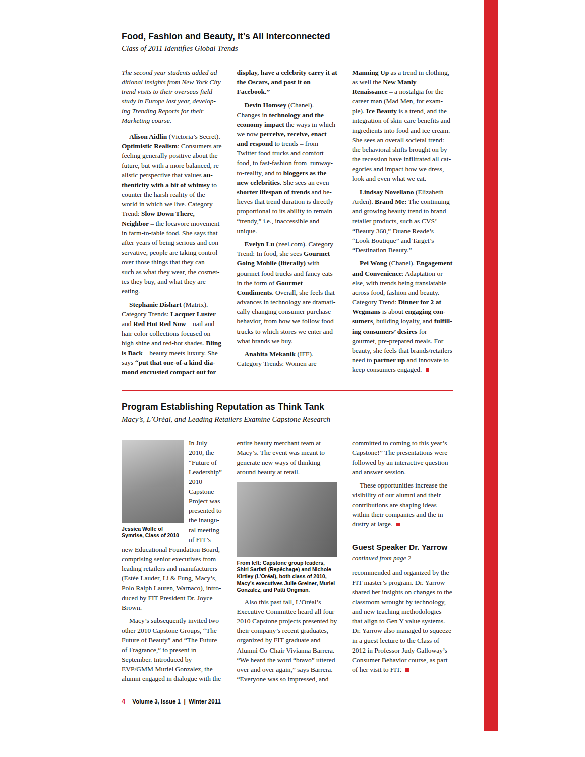Food, Fashion and Beauty, It’s All Interconnected
Class of 2011 Identifies Global Trends
The second year students added additional insights from New York City trend visits to their overseas field study in Europe last year, developing Trending Reports for their Marketing course.
Alison Aidlin (Victoria’s Secret). Optimistic Realism: Consumers are feeling generally positive about the future, but with a more balanced, realistic perspective that values authenticity with a bit of whimsy to counter the harsh reality of the world in which we live. Category Trend: Slow Down There, Neighbor – the locavore movement in farm-to-table food. She says that after years of being serious and conservative, people are taking control over those things that they can – such as what they wear, the cosmetics they buy, and what they are eating.
Stephanie Dishart (Matrix). Category Trends: Lacquer Luster and Red Hot Red Now – nail and hair color collections focused on high shine and red-hot shades. Bling is Back – beauty meets luxury. She says “put that one-of-a kind diamond encrusted compact out for display, have a celebrity carry it at the Oscars, and post it on Facebook.”
Devin Homsey (Chanel). Changes in technology and the economy impact the ways in which we now perceive, receive, enact and respond to trends – from Twitter food trucks and comfort food, to fast-fashion from runway-to-reality, and to bloggers as the new celebrities. She sees an even shorter lifespan of trends and believes that trend duration is directly proportional to its ability to remain “trendy,” i.e., inaccessible and unique.
Evelyn Lu (zeel.com). Category Trend: In food, she sees Gourmet Going Mobile (literally) with gourmet food trucks and fancy eats in the form of Gourmet Condiments. Overall, she feels that advances in technology are dramatically changing consumer purchase behavior, from how we follow food trucks to which stores we enter and what brands we buy.
Anahita Mekanik (IFF). Category Trends: Women are Manning Up as a trend in clothing, as well the New Manly Renaissance – a nostalgia for the career man (Mad Men, for example). Ice Beauty is a trend, and the integration of skin-care benefits and ingredients into food and ice cream. She sees an overall societal trend: the behavioral shifts brought on by the recession have infiltrated all categories and impact how we dress, look and even what we eat.
Lindsay Novellano (Elizabeth Arden). Brand Me: The continuing and growing beauty trend to brand retailer products, such as CVS’ “Beauty 360,” Duane Reade’s “Look Boutique” and Target’s “Destination Beauty.”
Pei Wong (Chanel). Engagement and Convenience: Adaptation or else, with trends being translatable across food, fashion and beauty. Category Trend: Dinner for 2 at Wegmans is about engaging consumers, building loyalty, and fulfilling consumers’ desires for gourmet, pre-prepared meals. For beauty, she feels that brands/retailers need to partner up and innovate to keep consumers engaged.
Program Establishing Reputation as Think Tank
Macy’s, L’Oréal, and Leading Retailers Examine Capstone Research
Jessica Wolfe of Symrise, Class of 2010
In July 2010, the “Future of Leadership” 2010 Capstone Project was presented to the inaugural meeting of FIT’s new Educational Foundation Board, comprising senior executives from leading retailers and manufacturers (Estée Lauder, Li & Fung, Macy’s, Polo Ralph Lauren, Warnaco), introduced by FIT President Dr. Joyce Brown.
Macy’s subsequently invited two other 2010 Capstone Groups, “The Future of Beauty” and “The Future of Fragrance,” to present in September. Introduced by EVP/GMM Muriel Gonzalez, the alumni engaged in dialogue with the entire beauty merchant team at Macy’s. The event was meant to generate new ways of thinking around beauty at retail.
From left: Capstone group leaders, Shiri Sarfati (Repêchage) and Nichole Kirtley (L’Oréal), both class of 2010, Macy’s executives Julie Greiner, Muriel Gonzalez, and Patti Ongman.
Also this past fall, L’Oréal’s Executive Committee heard all four 2010 Capstone projects presented by their company’s recent graduates, organized by FIT graduate and Alumni Co-Chair Vivianna Barrera. “We heard the word “bravo” uttered over and over again,” says Barrera. “Everyone was so impressed, and committed to coming to this year’s Capstone!” The presentations were followed by an interactive question and answer session.
These opportunities increase the visibility of our alumni and their contributions are shaping ideas within their companies and the industry at large.
Guest Speaker Dr. Yarrow
continued from page 2
recommended and organized by the FIT master’s program. Dr. Yarrow shared her insights on changes to the classroom wrought by technology, and new teaching methodologies that align to Gen Y value systems. Dr. Yarrow also managed to squeeze in a guest lecture to the Class of 2012 in Professor Judy Galloway’s Consumer Behavior course, as part of her visit to FIT.
4 Volume 3, Issue 1 | Winter 2011